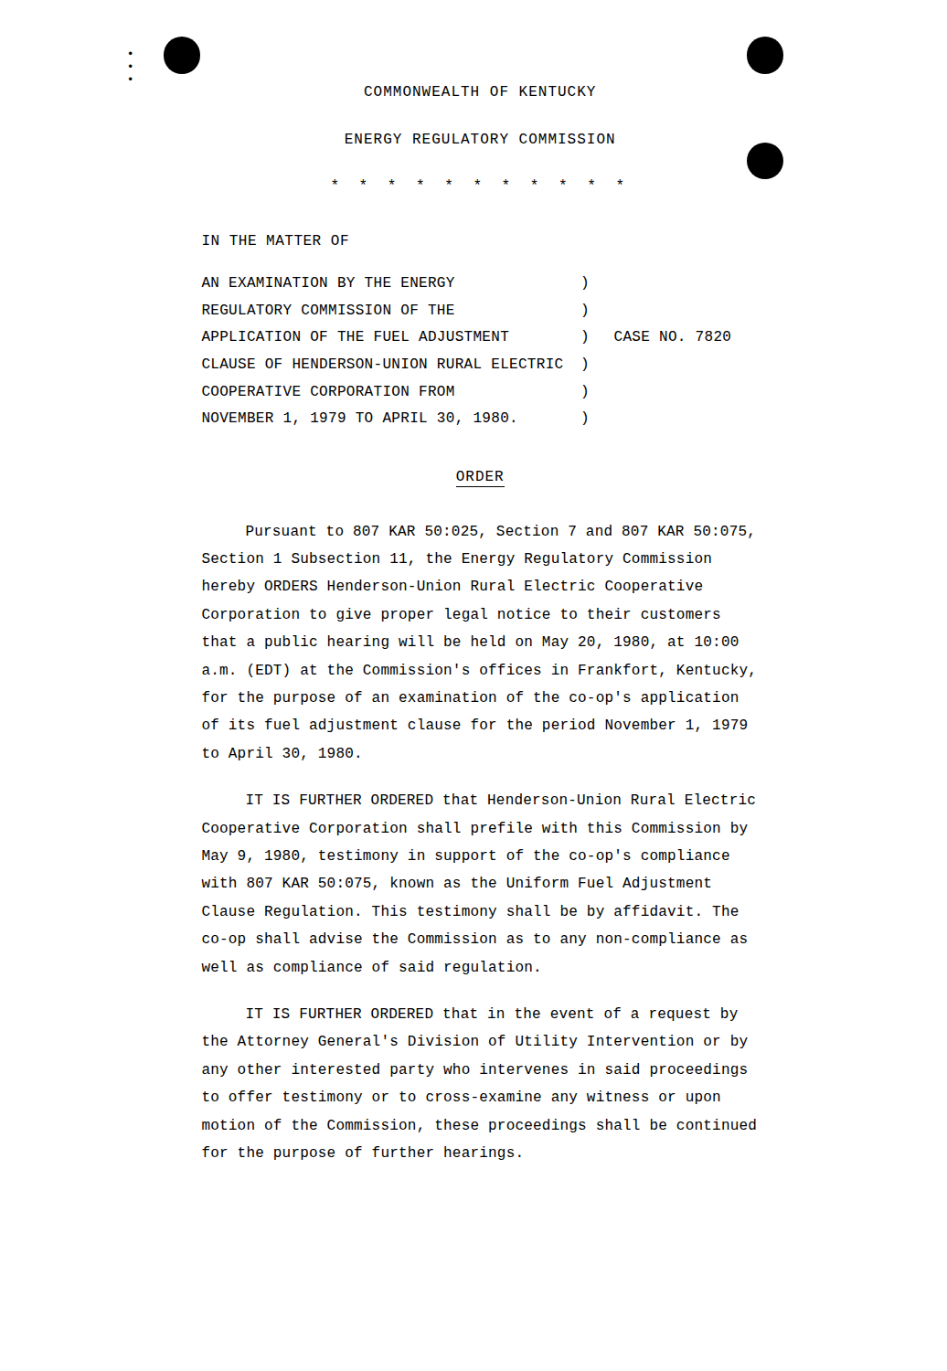• • •
COMMONWEALTH OF KENTUCKY
ENERGY REGULATORY COMMISSION
* * * * * * * * * * *
IN THE MATTER OF
| AN EXAMINATION BY THE ENERGY | ) | |
| REGULATORY COMMISSION OF THE | ) | |
| APPLICATION OF THE FUEL ADJUSTMENT | ) | CASE NO. 7820 |
| CLAUSE OF HENDERSON-UNION RURAL ELECTRIC | ) | |
| COOPERATIVE CORPORATION FROM | ) | |
| NOVEMBER 1, 1979 TO APRIL 30, 1980. | ) | |
ORDER
Pursuant to 807 KAR 50:025, Section 7 and 807 KAR 50:075, Section 1 Subsection 11, the Energy Regulatory Commission hereby ORDERS Henderson-Union Rural Electric Cooperative Corporation to give proper legal notice to their customers that a public hearing will be held on May 20, 1980, at 10:00 a.m. (EDT) at the Commission's offices in Frankfort, Kentucky, for the purpose of an examination of the co-op's application of its fuel adjustment clause for the period November 1, 1979 to April 30, 1980.
IT IS FURTHER ORDERED that Henderson-Union Rural Electric Cooperative Corporation shall prefile with this Commission by May 9, 1980, testimony in support of the co-op's compliance with 807 KAR 50:075, known as the Uniform Fuel Adjustment Clause Regulation. This testimony shall be by affidavit. The co-op shall advise the Commission as to any non-compliance as well as compliance of said regulation.
IT IS FURTHER ORDERED that in the event of a request by the Attorney General's Division of Utility Intervention or by any other interested party who intervenes in said proceedings to offer testimony or to cross-examine any witness or upon motion of the Commission, these proceedings shall be continued for the purpose of further hearings.